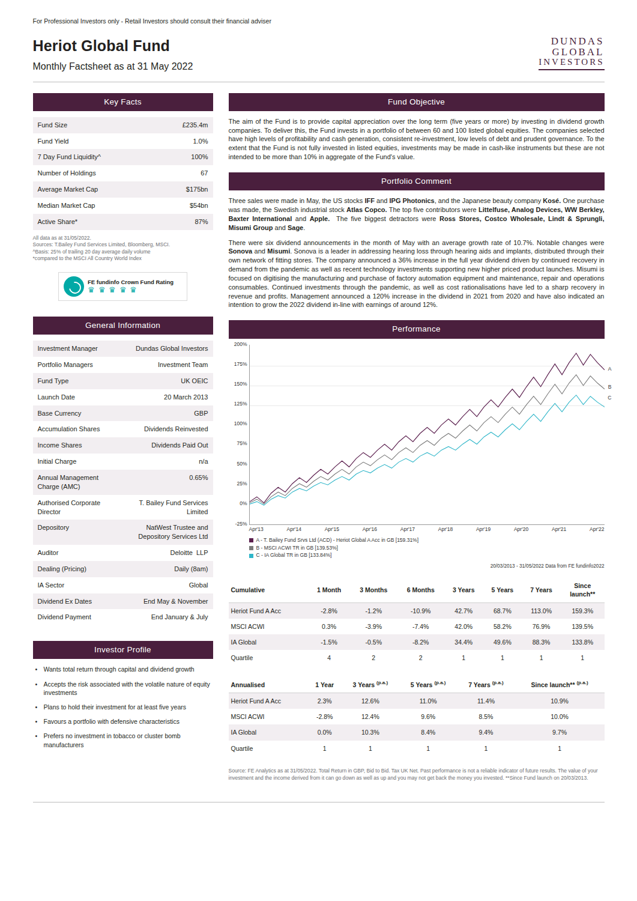For Professional Investors only - Retail Investors should consult their financial adviser
Heriot Global Fund
Monthly Factsheet as at 31 May 2022
DUNDAS GLOBAL INVESTORS
Key Facts
| Fund Size | £235.4m |
| Fund Yield | 1.0% |
| 7 Day Fund Liquidity^ | 100% |
| Number of Holdings | 67 |
| Average Market Cap | $175bn |
| Median Market Cap | $54bn |
| Active Share* | 87% |
All data as at 31/05/2022.
Sources: T.Bailey Fund Services Limited, Bloomberg, MSCI.
^Basis: 25% of trailing 20 day average daily volume
*compared to the MSCI All Country World Index
FE fundinfo Crown Fund Rating ♛ ♛ ♛ ♛ ♛
General Information
| Investment Manager | Dundas Global Investors |
| Portfolio Managers | Investment Team |
| Fund Type | UK OEIC |
| Launch Date | 20 March 2013 |
| Base Currency | GBP |
| Accumulation Shares | Dividends Reinvested |
| Income Shares | Dividends Paid Out |
| Initial Charge | n/a |
| Annual Management Charge (AMC) | 0.65% |
| Authorised Corporate Director | T. Bailey Fund Services Limited |
| Depository | NatWest Trustee and Depository Services Ltd |
| Auditor | Deloitte LLP |
| Dealing (Pricing) | Daily (8am) |
| IA Sector | Global |
| Dividend Ex Dates | End May & November |
| Dividend Payment | End January & July |
Investor Profile
Wants total return through capital and dividend growth
Accepts the risk associated with the volatile nature of equity investments
Plans to hold their investment for at least five years
Favours a portfolio with defensive characteristics
Prefers no investment in tobacco or cluster bomb manufacturers
Fund Objective
The aim of the Fund is to provide capital appreciation over the long term (five years or more) by investing in dividend growth companies. To deliver this, the Fund invests in a portfolio of between 60 and 100 listed global equities. The companies selected have high levels of profitability and cash generation, consistent re-investment, low levels of debt and prudent governance. To the extent that the Fund is not fully invested in listed equities, investments may be made in cash-like instruments but these are not intended to be more than 10% in aggregate of the Fund's value.
Portfolio Comment
Three sales were made in May, the US stocks IFF and IPG Photonics, and the Japanese beauty company Kosé. One purchase was made, the Swedish industrial stock Atlas Copco. The top five contributors were Littelfuse, Analog Devices, WW Berkley, Baxter International and Apple. The five biggest detractors were Ross Stores, Costco Wholesale, Lindt & Sprungli, Misumi Group and Sage.
There were six dividend announcements in the month of May with an average growth rate of 10.7%. Notable changes were Sonova and Misumi. Sonova is a leader in addressing hearing loss through hearing aids and implants, distributed through their own network of fitting stores. The company announced a 36% increase in the full year dividend driven by continued recovery in demand from the pandemic as well as recent technology investments supporting new higher priced product launches. Misumi is focused on digitising the manufacturing and purchase of factory automation equipment and maintenance, repair and operations consumables. Continued investments through the pandemic, as well as cost rationalisations have led to a sharp recovery in revenue and profits. Management announced a 120% increase in the dividend in 2021 from 2020 and have also indicated an intention to grow the 2022 dividend in-line with earnings of around 12%.
Performance
200% 175% 150% 125% 100% 75% 50% 25% 0% -25%
A B C
Apr'13 Apr'14 Apr'15 Apr'16 Apr'17 Apr'18 Apr'19 Apr'20 Apr'21 Apr'22
A - T. Bailey Fund Srvs Ltd (ACD) - Heriot Global A Acc in GB [159.31%]
B - MSCI ACWI TR in GB [139.53%]
C - IA Global TR in GB [133.84%]
20/03/2013 - 31/05/2022 Data from FE fundinfo2022
| Cumulative | 1 Month | 3 Months | 6 Months | 3 Years | 5 Years | 7 Years | Since launch** |
| --- | --- | --- | --- | --- | --- | --- | --- |
| Heriot Fund A Acc | -2.8% | -1.2% | -10.9% | 42.7% | 68.7% | 113.0% | 159.3% |
| MSCI ACWI | 0.3% | -3.9% | -7.4% | 42.0% | 58.2% | 76.9% | 139.5% |
| IA Global | -1.5% | -0.5% | -8.2% | 34.4% | 49.6% | 88.3% | 133.8% |
| Quartile | 4 | 2 | 2 | 1 | 1 | 1 | 1 |
| Annualised | 1 Year | 3 Years (p.a.) | 5 Years (p.a.) | 7 Years (p.a.) | Since launch** (p.a.) |
| --- | --- | --- | --- | --- | --- |
| Heriot Fund A Acc | 2.3% | 12.6% | 11.0% | 11.4% | 10.9% |
| MSCI ACWI | -2.8% | 12.4% | 9.6% | 8.5% | 10.0% |
| IA Global | 0.0% | 10.3% | 8.4% | 9.4% | 9.7% |
| Quartile | 1 | 1 | 1 | 1 | 1 |
Source: FE Analytics as at 31/05/2022. Total Return in GBP, Bid to Bid. Tax UK Net. Past performance is not a reliable indicator of future results. The value of your investment and the income derived from it can go down as well as up and you may not get back the money you invested. **Since Fund launch on 20/03/2013.